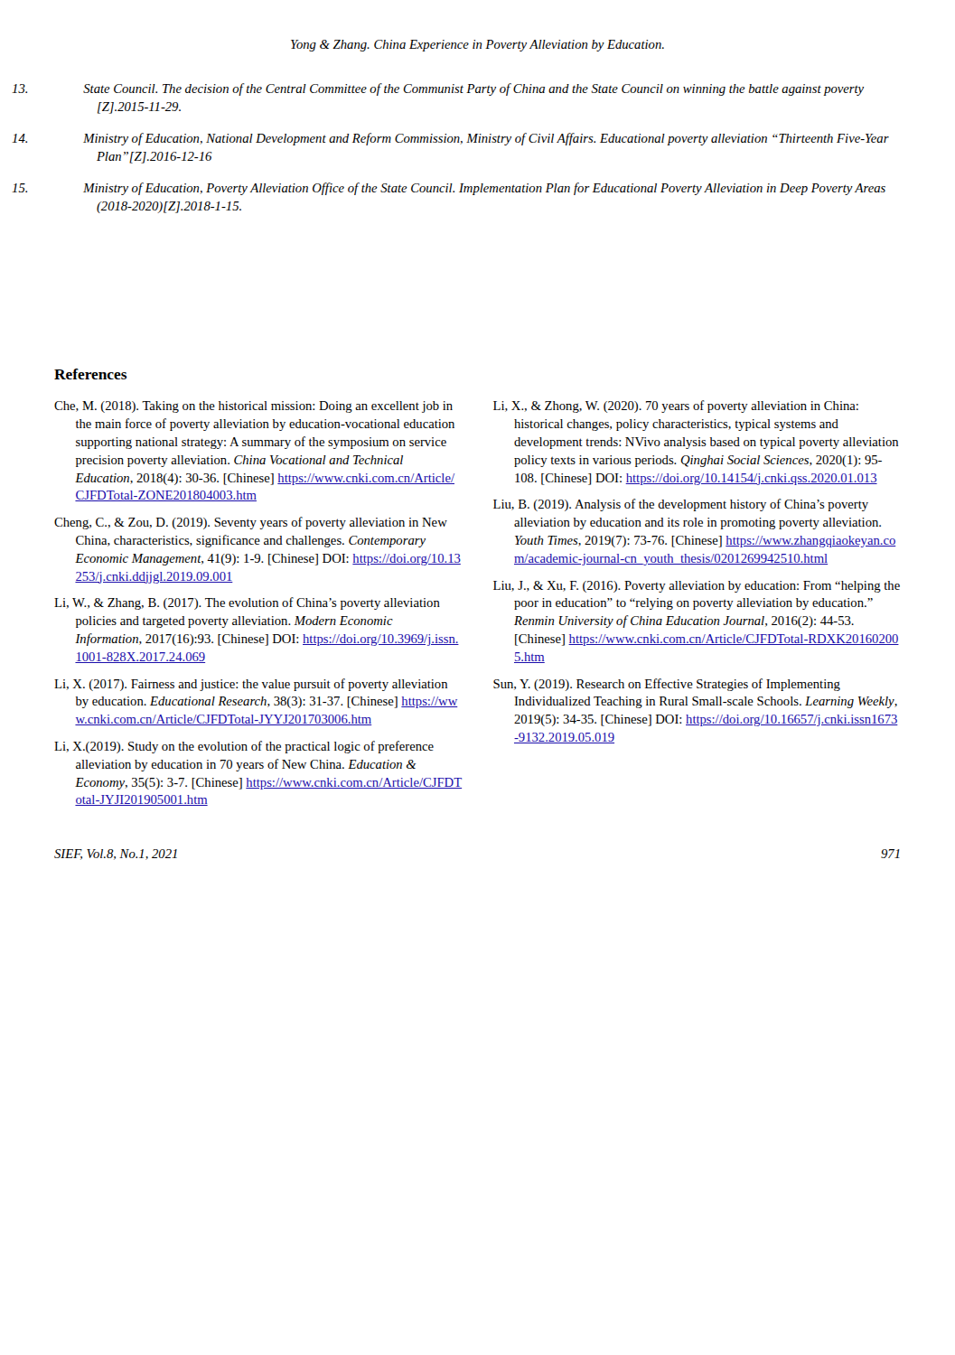Yong & Zhang. China Experience in Poverty Alleviation by Education.
13. State Council. The decision of the Central Committee of the Communist Party of China and the State Council on winning the battle against poverty [Z].2015-11-29.
14. Ministry of Education, National Development and Reform Commission, Ministry of Civil Affairs. Educational poverty alleviation “Thirteenth Five-Year Plan”[Z].2016-12-16
15. Ministry of Education, Poverty Alleviation Office of the State Council. Implementation Plan for Educational Poverty Alleviation in Deep Poverty Areas (2018-2020)[Z].2018-1-15.
References
Che, M. (2018). Taking on the historical mission: Doing an excellent job in the main force of poverty alleviation by education-vocational education supporting national strategy: A summary of the symposium on service precision poverty alleviation. China Vocational and Technical Education, 2018(4): 30-36. [Chinese] https://www.cnki.com.cn/Article/CJFDTotal-ZONE201804003.htm
Cheng, C., & Zou, D. (2019). Seventy years of poverty alleviation in New China, characteristics, significance and challenges. Contemporary Economic Management, 41(9): 1-9. [Chinese] DOI: https://doi.org/10.13253/j.cnki.ddjjgl.2019.09.001
Li, W., & Zhang, B. (2017). The evolution of China’s poverty alleviation policies and targeted poverty alleviation. Modern Economic Information, 2017(16):93. [Chinese] DOI: https://doi.org/10.3969/j.issn.1001-828X.2017.24.069
Li, X. (2017). Fairness and justice: the value pursuit of poverty alleviation by education. Educational Research, 38(3): 31-37. [Chinese] https://www.cnki.com.cn/Article/CJFDTotal-JYYJ201703006.htm
Li, X.(2019). Study on the evolution of the practical logic of preference alleviation by education in 70 years of New China. Education & Economy, 35(5): 3-7. [Chinese] https://www.cnki.com.cn/Article/CJFDTotal-JYJI201905001.htm
Li, X., & Zhong, W. (2020). 70 years of poverty alleviation in China: historical changes, policy characteristics, typical systems and development trends: NVivo analysis based on typical poverty alleviation policy texts in various periods. Qinghai Social Sciences, 2020(1): 95-108. [Chinese] DOI: https://doi.org/10.14154/j.cnki.qss.2020.01.013
Liu, B. (2019). Analysis of the development history of China’s poverty alleviation by education and its role in promoting poverty alleviation. Youth Times, 2019(7): 73-76. [Chinese] https://www.zhangqiaokeyan.com/academic-journal-cn_youth_thesis/0201269942510.html
Liu, J., & Xu, F. (2016). Poverty alleviation by education: From “helping the poor in education” to “relying on poverty alleviation by education.” Renmin University of China Education Journal, 2016(2): 44-53. [Chinese] https://www.cnki.com.cn/Article/CJFDTotal-RDXK201602005.htm
Sun, Y. (2019). Research on Effective Strategies of Implementing Individualized Teaching in Rural Small-scale Schools. Learning Weekly, 2019(5): 34-35. [Chinese] DOI: https://doi.org/10.16657/j.cnki.issn1673-9132.2019.05.019
SIEF, Vol.8, No.1, 2021 971